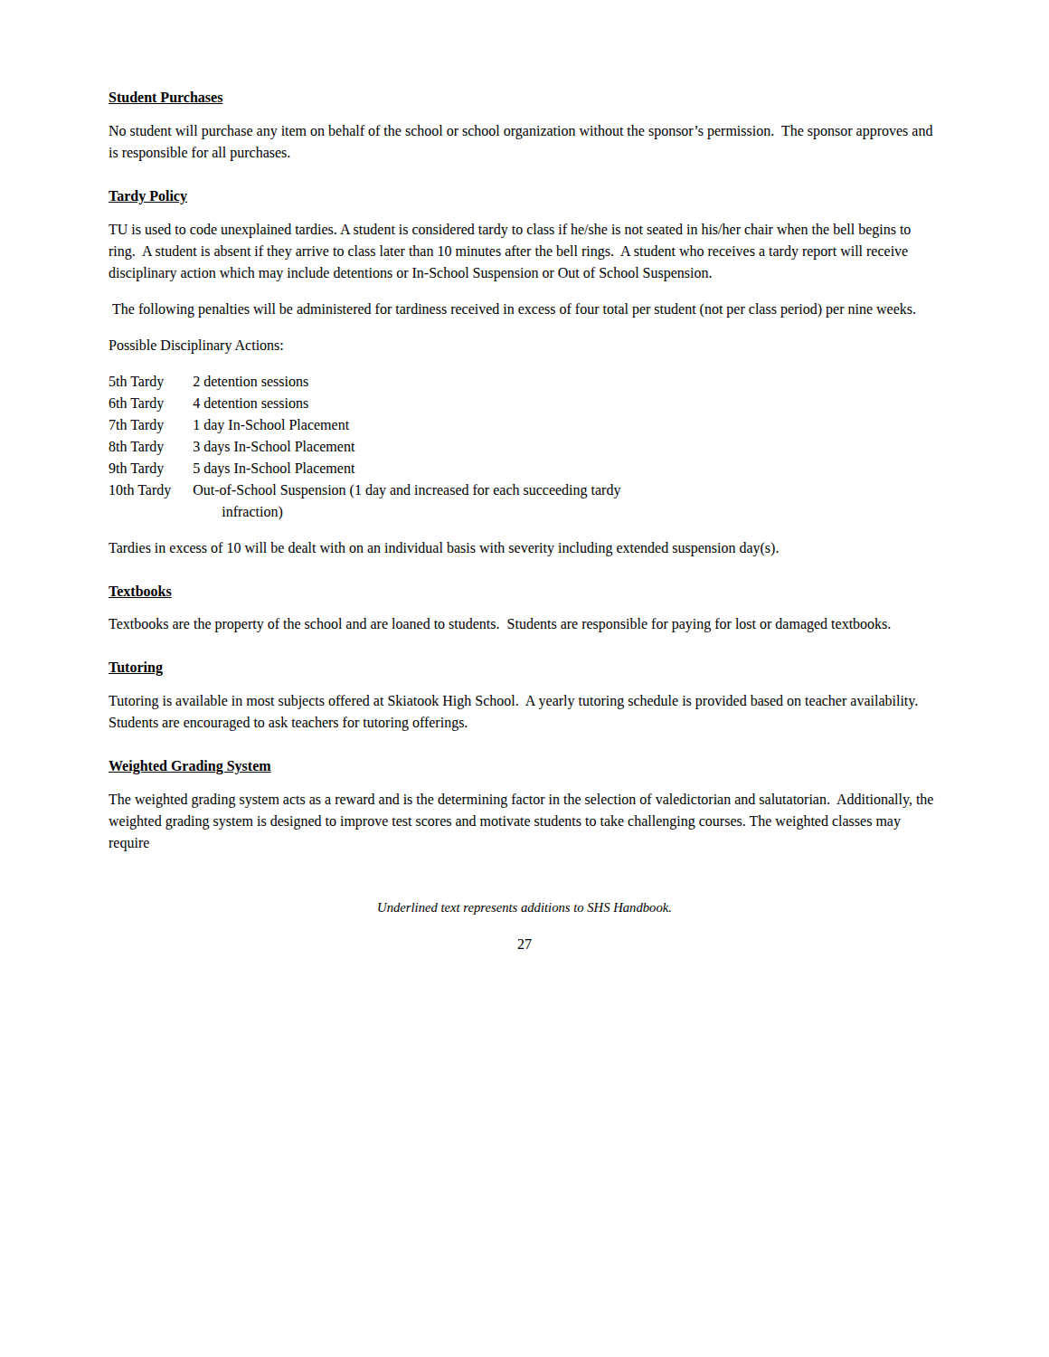Student Purchases
No student will purchase any item on behalf of the school or school organization without the sponsor’s permission. The sponsor approves and is responsible for all purchases.
Tardy Policy
TU is used to code unexplained tardies. A student is considered tardy to class if he/she is not seated in his/her chair when the bell begins to ring. A student is absent if they arrive to class later than 10 minutes after the bell rings. A student who receives a tardy report will receive disciplinary action which may include detentions or In-School Suspension or Out of School Suspension.
The following penalties will be administered for tardiness received in excess of four total per student (not per class period) per nine weeks.
Possible Disciplinary Actions:
| 5th Tardy | 2 detention sessions |
| 6th Tardy | 4 detention sessions |
| 7th Tardy | 1 day In-School Placement |
| 8th Tardy | 3 days In-School Placement |
| 9th Tardy | 5 days In-School Placement |
| 10th Tardy | Out-of-School Suspension (1 day and increased for each succeeding tardy infraction) |
Tardies in excess of 10 will be dealt with on an individual basis with severity including extended suspension day(s).
Textbooks
Textbooks are the property of the school and are loaned to students. Students are responsible for paying for lost or damaged textbooks.
Tutoring
Tutoring is available in most subjects offered at Skiatook High School. A yearly tutoring schedule is provided based on teacher availability. Students are encouraged to ask teachers for tutoring offerings.
Weighted Grading System
The weighted grading system acts as a reward and is the determining factor in the selection of valedictorian and salutatorian. Additionally, the weighted grading system is designed to improve test scores and motivate students to take challenging courses. The weighted classes may require
Underlined text represents additions to SHS Handbook.
27